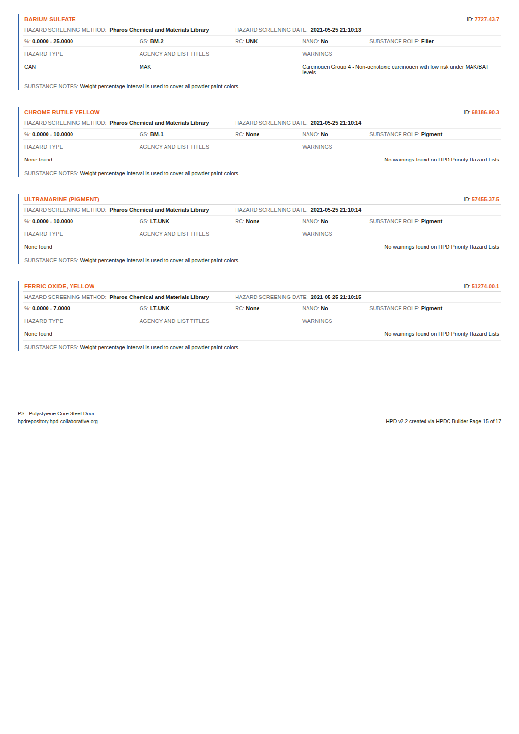| BARIUM SULFATE | ID: 7727-43-7 |
| HAZARD SCREENING METHOD: Pharos Chemical and Materials Library | HAZARD SCREENING DATE: 2021-05-25 21:10:13 |
| %: 0.0000 - 25.0000 | GS: BM-2 | RC: UNK | NANO: No | SUBSTANCE ROLE: Filler |
| HAZARD TYPE | AGENCY AND LIST TITLES | WARNINGS |
| CAN | MAK | Carcinogen Group 4 - Non-genotoxic carcinogen with low risk under MAK/BAT levels |
| SUBSTANCE NOTES: Weight percentage interval is used to cover all powder paint colors. |
| CHROME RUTILE YELLOW | ID: 68186-90-3 |
| HAZARD SCREENING METHOD: Pharos Chemical and Materials Library | HAZARD SCREENING DATE: 2021-05-25 21:10:14 |
| %: 0.0000 - 10.0000 | GS: BM-1 | RC: None | NANO: No | SUBSTANCE ROLE: Pigment |
| HAZARD TYPE | AGENCY AND LIST TITLES | WARNINGS |
| None found | | No warnings found on HPD Priority Hazard Lists |
| SUBSTANCE NOTES: Weight percentage interval is used to cover all powder paint colors. |
| ULTRAMARINE (PIGMENT) | ID: 57455-37-5 |
| HAZARD SCREENING METHOD: Pharos Chemical and Materials Library | HAZARD SCREENING DATE: 2021-05-25 21:10:14 |
| %: 0.0000 - 10.0000 | GS: LT-UNK | RC: None | NANO: No | SUBSTANCE ROLE: Pigment |
| HAZARD TYPE | AGENCY AND LIST TITLES | WARNINGS |
| None found | | No warnings found on HPD Priority Hazard Lists |
| SUBSTANCE NOTES: Weight percentage interval is used to cover all powder paint colors. |
| FERRIC OXIDE, YELLOW | ID: 51274-00-1 |
| HAZARD SCREENING METHOD: Pharos Chemical and Materials Library | HAZARD SCREENING DATE: 2021-05-25 21:10:15 |
| %: 0.0000 - 7.0000 | GS: LT-UNK | RC: None | NANO: No | SUBSTANCE ROLE: Pigment |
| HAZARD TYPE | AGENCY AND LIST TITLES | WARNINGS |
| None found | | No warnings found on HPD Priority Hazard Lists |
| SUBSTANCE NOTES: Weight percentage interval is used to cover all powder paint colors. |
PS - Polystyrene Core Steel Door
hpdrepository.hpd-collaborative.org
HPD v2.2 created via HPDC Builder Page 15 of 17